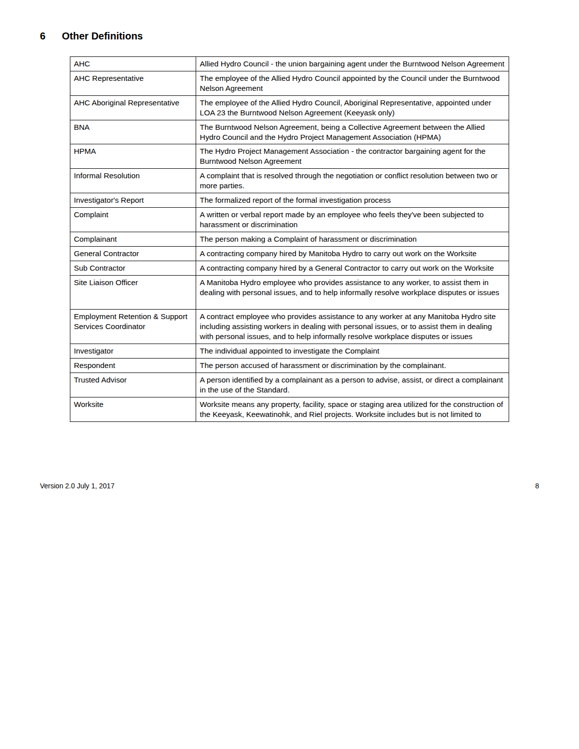6 Other Definitions
| AHC | Allied Hydro Council - the union bargaining agent under the Burntwood Nelson Agreement |
| AHC Representative | The employee of the Allied Hydro Council appointed by the Council under the Burntwood Nelson Agreement |
| AHC Aboriginal Representative | The employee of the Allied Hydro Council, Aboriginal Representative, appointed under LOA 23 the Burntwood Nelson Agreement (Keeyask only) |
| BNA | The Burntwood Nelson Agreement, being a Collective Agreement between the Allied Hydro Council and the Hydro Project Management Association (HPMA) |
| HPMA | The Hydro Project Management Association - the contractor bargaining agent for the Burntwood Nelson Agreement |
| Informal Resolution | A complaint that is resolved through the negotiation or conflict resolution between two or more parties. |
| Investigator's Report | The formalized report of the formal investigation process |
| Complaint | A written or verbal report made by an employee who feels they've been subjected to harassment or discrimination |
| Complainant | The person making a Complaint of harassment or discrimination |
| General Contractor | A contracting company hired by Manitoba Hydro to carry out work on the Worksite |
| Sub Contractor | A contracting company hired by a General Contractor to carry out work on the Worksite |
| Site Liaison Officer | A Manitoba Hydro employee who provides assistance to any worker, to assist them in dealing with personal issues, and to help informally resolve workplace disputes or issues |
| Employment Retention & Support Services Coordinator | A contract employee who provides assistance to any worker at any Manitoba Hydro site including assisting workers in dealing with personal issues, or to assist them in dealing with personal issues, and to help informally resolve workplace disputes or issues |
| Investigator | The individual appointed to investigate the Complaint |
| Respondent | The person accused of harassment or discrimination by the complainant. |
| Trusted Advisor | A person identified by a complainant as a person to advise, assist, or direct a complainant in the use of the Standard. |
| Worksite | Worksite means any property, facility, space or staging area utilized for the construction of the Keeyask, Keewatinohk, and Riel projects. Worksite includes but is not limited to |
Version 2.0 July 1, 2017 8